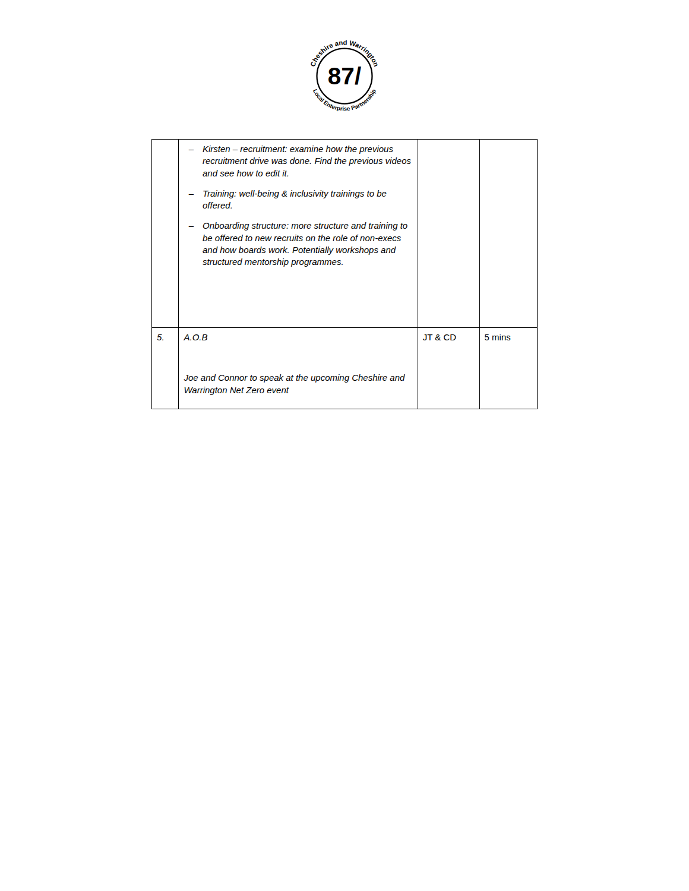Cheshire and Warrington Local Enterprise Partnership 87/
| | Kirsten – recruitment: examine how the previous recruitment drive was done. Find the previous videos and see how to edit it. Training: well-being & inclusivity trainings to be offered. Onboarding structure: more structure and training to be offered to new recruits on the role of non-execs and how boards work. Potentially workshops and structured mentorship programmes. | | |
| 5. | A.O.B Joe and Connor to speak at the upcoming Cheshire and Warrington Net Zero event | JT & CD | 5 mins |